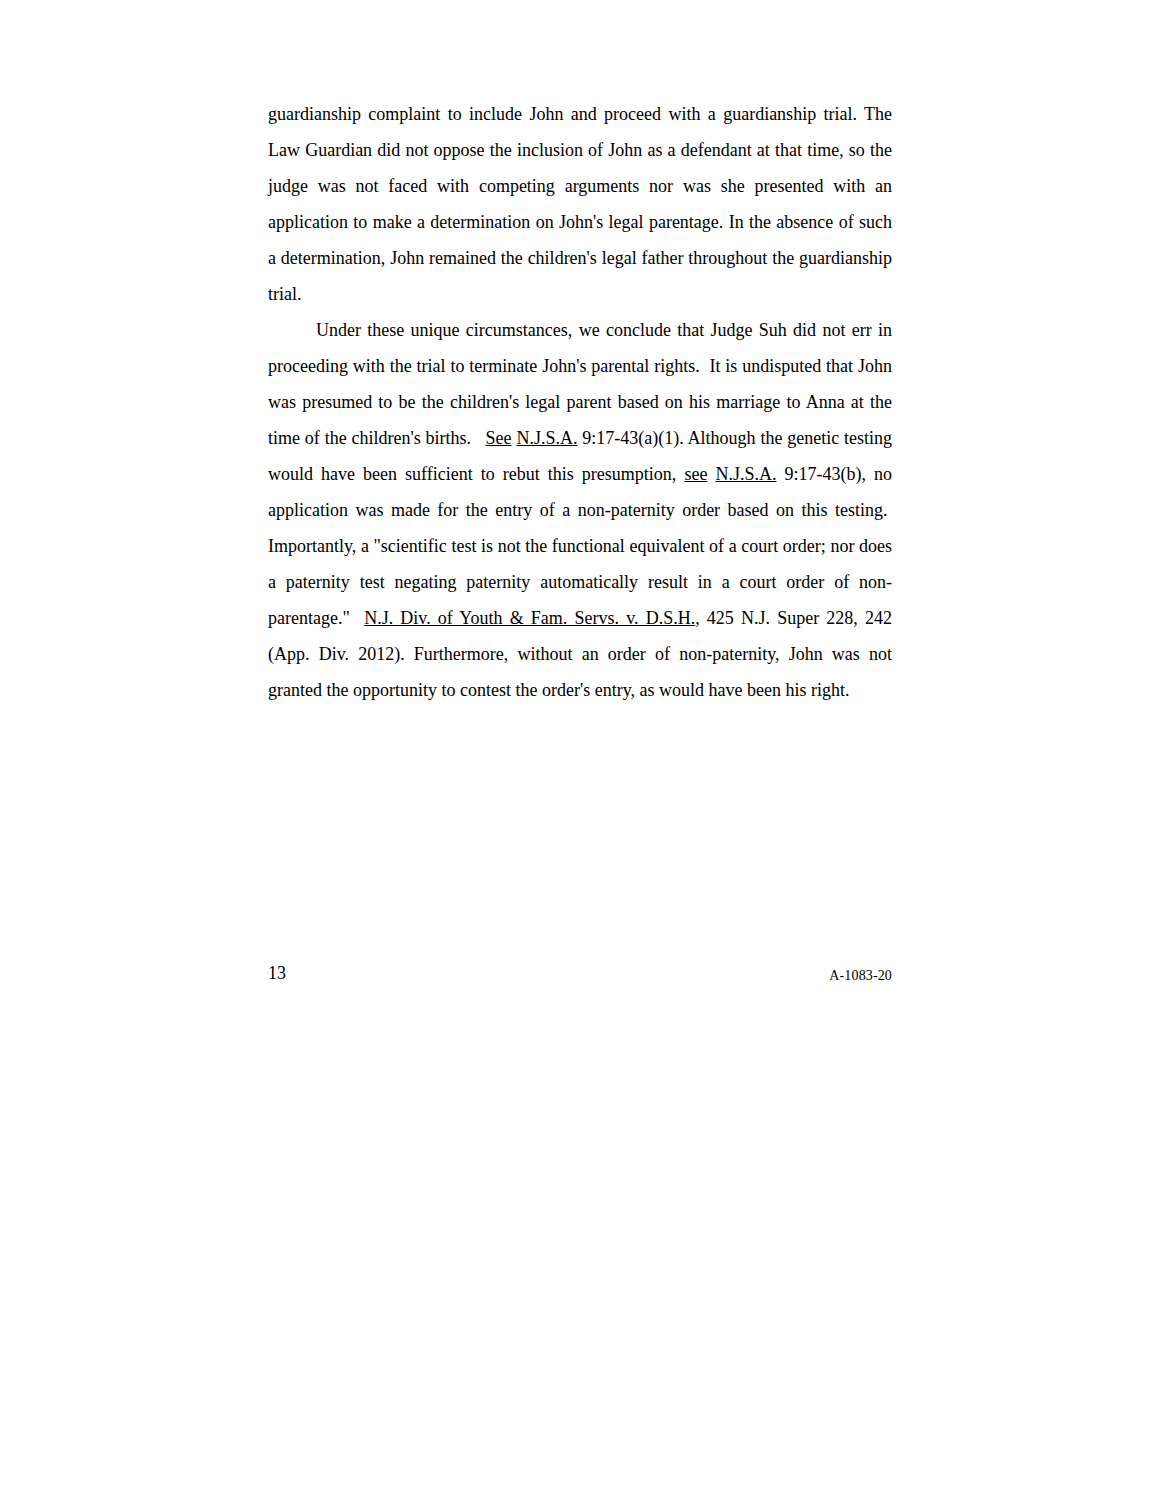guardianship complaint to include John and proceed with a guardianship trial. The Law Guardian did not oppose the inclusion of John as a defendant at that time, so the judge was not faced with competing arguments nor was she presented with an application to make a determination on John's legal parentage. In the absence of such a determination, John remained the children's legal father throughout the guardianship trial.
Under these unique circumstances, we conclude that Judge Suh did not err in proceeding with the trial to terminate John's parental rights. It is undisputed that John was presumed to be the children's legal parent based on his marriage to Anna at the time of the children's births. See N.J.S.A. 9:17-43(a)(1). Although the genetic testing would have been sufficient to rebut this presumption, see N.J.S.A. 9:17-43(b), no application was made for the entry of a non-paternity order based on this testing. Importantly, a "scientific test is not the functional equivalent of a court order; nor does a paternity test negating paternity automatically result in a court order of non-parentage." N.J. Div. of Youth & Fam. Servs. v. D.S.H., 425 N.J. Super 228, 242 (App. Div. 2012). Furthermore, without an order of non-paternity, John was not granted the opportunity to contest the order's entry, as would have been his right.
13 A-1083-20